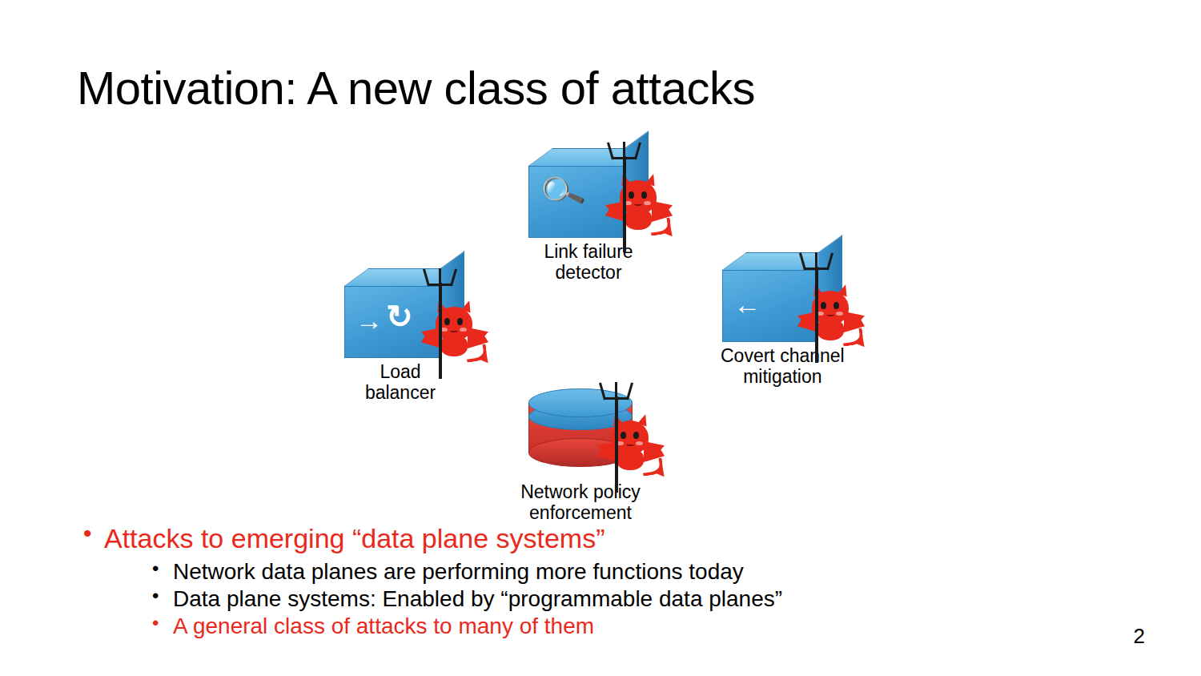Motivation: A new class of attacks
🔍
Link failure
detector
→ ↻
Load
balancer
←
Covert channel
mitigation
Network policy
enforcement
Attacks to emerging “data plane systems”
Network data planes are performing more functions today
Data plane systems: Enabled by “programmable data planes”
A general class of attacks to many of them
2